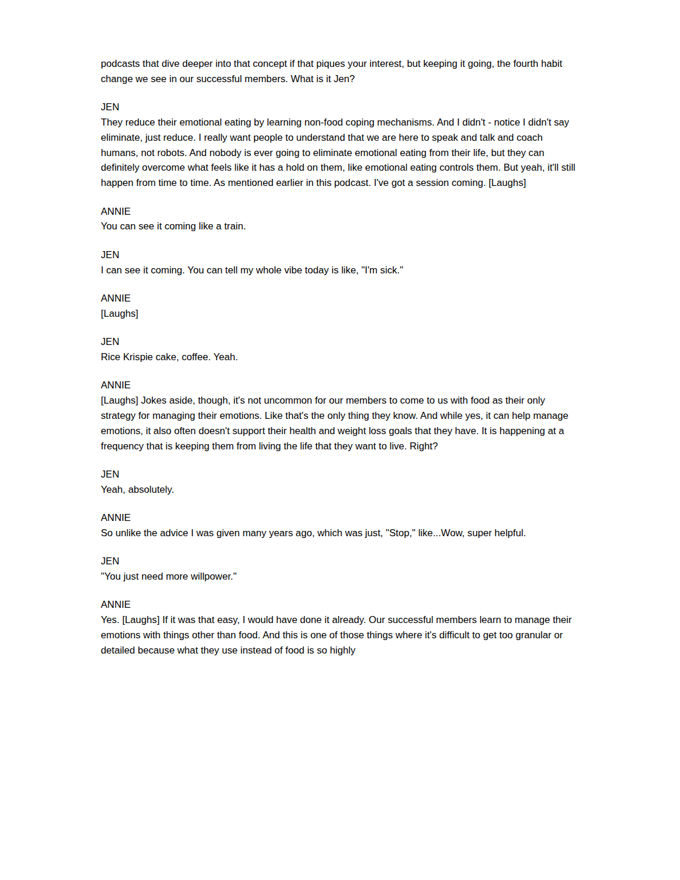podcasts that dive deeper into that concept if that piques your interest, but keeping it going, the fourth habit change we see in our successful members. What is it Jen?
JEN
They reduce their emotional eating by learning non-food coping mechanisms. And I didn't - notice I didn't say eliminate, just reduce. I really want people to understand that we are here to speak and talk and coach humans, not robots. And nobody is ever going to eliminate emotional eating from their life, but they can definitely overcome what feels like it has a hold on them, like emotional eating controls them. But yeah, it'll still happen from time to time. As mentioned earlier in this podcast. I've got a session coming. [Laughs]
ANNIE
You can see it coming like a train.
JEN
I can see it coming. You can tell my whole vibe today is like, "I'm sick."
ANNIE
[Laughs]
JEN
Rice Krispie cake, coffee. Yeah.
ANNIE
[Laughs] Jokes aside, though, it's not uncommon for our members to come to us with food as their only strategy for managing their emotions. Like that's the only thing they know. And while yes, it can help manage emotions, it also often doesn't support their health and weight loss goals that they have. It is happening at a frequency that is keeping them from living the life that they want to live. Right?
JEN
Yeah, absolutely.
ANNIE
So unlike the advice I was given many years ago, which was just, "Stop," like...Wow, super helpful.
JEN
"You just need more willpower."
ANNIE
Yes. [Laughs] If it was that easy, I would have done it already. Our successful members learn to manage their emotions with things other than food. And this is one of those things where it's difficult to get too granular or detailed because what they use instead of food is so highly